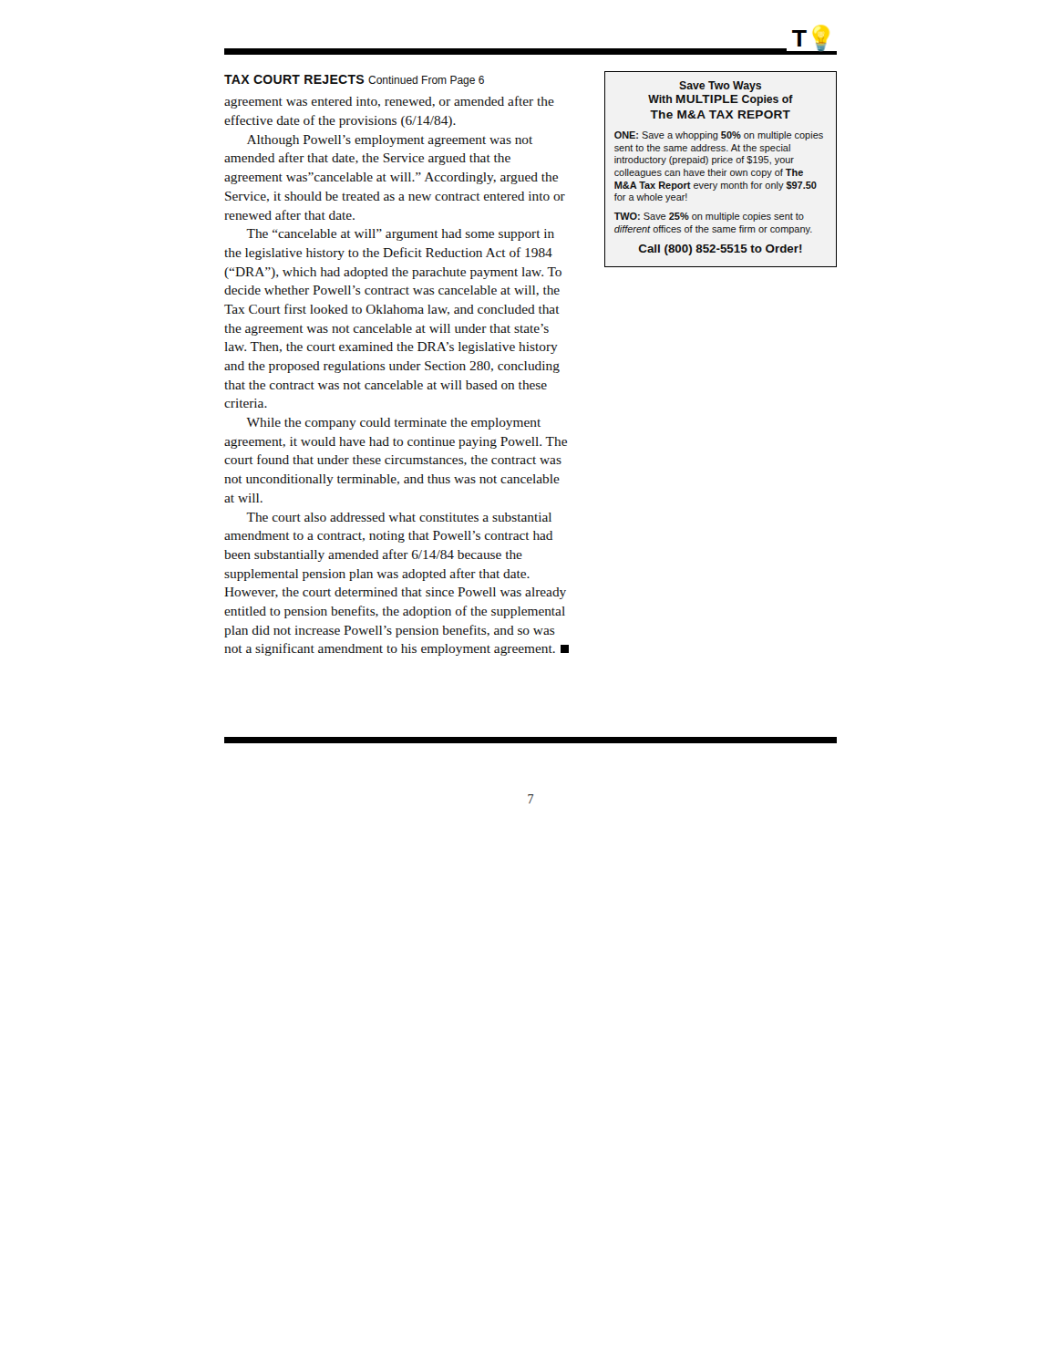T💡
TAX COURT REJECTS Continued From Page 6
agreement was entered into, renewed, or amended after the effective date of the provisions (6/14/84).
Although Powell’s employment agreement was not amended after that date, the Service argued that the agreement was”cancelable at will.” Accordingly, argued the Service, it should be treated as a new contract entered into or renewed after that date.
The “cancelable at will” argument had some support in the legislative history to the Deficit Reduction Act of 1984 (“DRA”), which had adopted the parachute payment law. To decide whether Powell’s contract was cancelable at will, the Tax Court first looked to Oklahoma law, and concluded that the agreement was not cancelable at will under that state’s law. Then, the court examined the DRA’s legislative history and the proposed regulations under Section 280, concluding that the contract was not cancelable at will based on these criteria.
While the company could terminate the employment agreement, it would have had to continue paying Powell. The court found that under these circumstances, the contract was not unconditionally terminable, and thus was not cancelable at will.
The court also addressed what constitutes a substantial amendment to a contract, noting that Powell’s contract had been substantially amended after 6/14/84 because the supplemental pension plan was adopted after that date. However, the court determined that since Powell was already entitled to pension benefits, the adoption of the supplemental plan did not increase Powell’s pension benefits, and so was not a significant amendment to his employment agreement.
Save Two Ways
With MULTIPLE Copies of
The M&A TAX REPORT
ONE: Save a whopping 50% on multiple copies sent to the same address. At the special introductory (prepaid) price of $195, your colleagues can have their own copy of The M&A Tax Report every month for only $97.50 for a whole year!
TWO: Save 25% on multiple copies sent to different offices of the same firm or company.
Call (800) 852-5515 to Order!
7